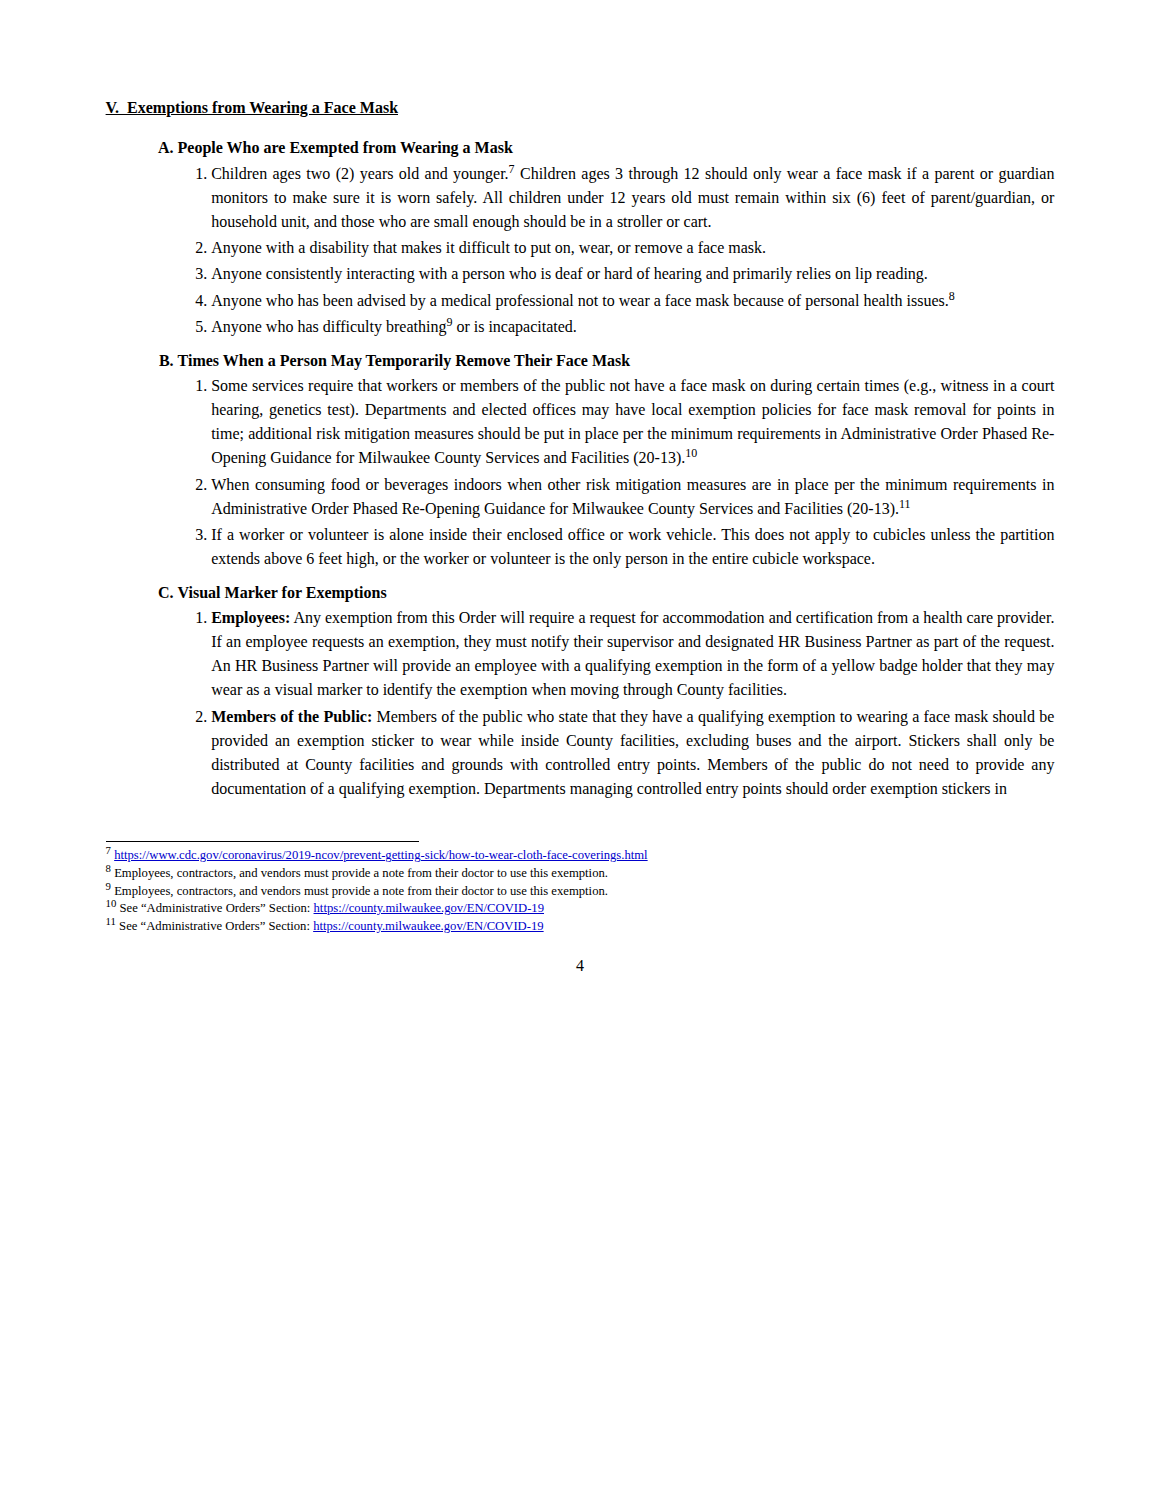V. Exemptions from Wearing a Face Mask
People Who are Exempted from Wearing a Mask
Children ages two (2) years old and younger.7 Children ages 3 through 12 should only wear a face mask if a parent or guardian monitors to make sure it is worn safely. All children under 12 years old must remain within six (6) feet of parent/guardian, or household unit, and those who are small enough should be in a stroller or cart.
Anyone with a disability that makes it difficult to put on, wear, or remove a face mask.
Anyone consistently interacting with a person who is deaf or hard of hearing and primarily relies on lip reading.
Anyone who has been advised by a medical professional not to wear a face mask because of personal health issues.8
Anyone who has difficulty breathing9 or is incapacitated.
Times When a Person May Temporarily Remove Their Face Mask
Some services require that workers or members of the public not have a face mask on during certain times (e.g., witness in a court hearing, genetics test). Departments and elected offices may have local exemption policies for face mask removal for points in time; additional risk mitigation measures should be put in place per the minimum requirements in Administrative Order Phased Re-Opening Guidance for Milwaukee County Services and Facilities (20-13).10
When consuming food or beverages indoors when other risk mitigation measures are in place per the minimum requirements in Administrative Order Phased Re-Opening Guidance for Milwaukee County Services and Facilities (20-13).11
If a worker or volunteer is alone inside their enclosed office or work vehicle. This does not apply to cubicles unless the partition extends above 6 feet high, or the worker or volunteer is the only person in the entire cubicle workspace.
Visual Marker for Exemptions
Employees: Any exemption from this Order will require a request for accommodation and certification from a health care provider. If an employee requests an exemption, they must notify their supervisor and designated HR Business Partner as part of the request. An HR Business Partner will provide an employee with a qualifying exemption in the form of a yellow badge holder that they may wear as a visual marker to identify the exemption when moving through County facilities.
Members of the Public: Members of the public who state that they have a qualifying exemption to wearing a face mask should be provided an exemption sticker to wear while inside County facilities, excluding buses and the airport. Stickers shall only be distributed at County facilities and grounds with controlled entry points. Members of the public do not need to provide any documentation of a qualifying exemption. Departments managing controlled entry points should order exemption stickers in
7 https://www.cdc.gov/coronavirus/2019-ncov/prevent-getting-sick/how-to-wear-cloth-face-coverings.html
8 Employees, contractors, and vendors must provide a note from their doctor to use this exemption.
9 Employees, contractors, and vendors must provide a note from their doctor to use this exemption.
10 See “Administrative Orders” Section: https://county.milwaukee.gov/EN/COVID-19
11 See “Administrative Orders” Section: https://county.milwaukee.gov/EN/COVID-19
4